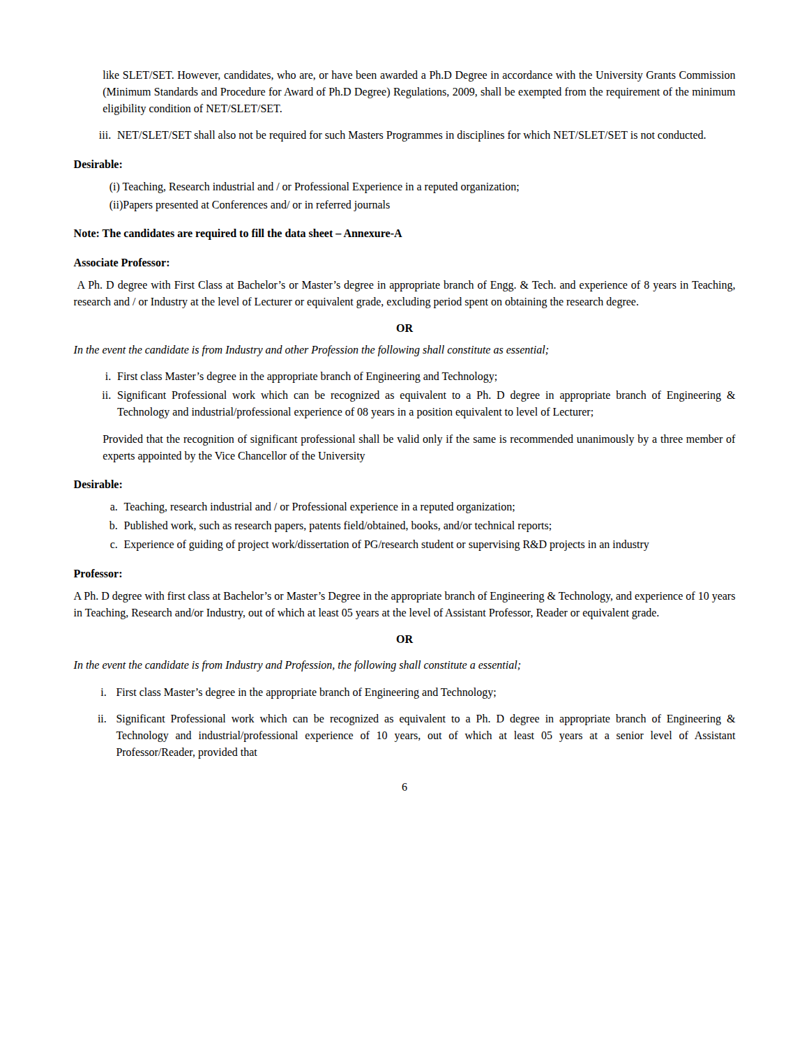like SLET/SET. However, candidates, who are, or have been awarded a Ph.D Degree in accordance with the University Grants Commission (Minimum Standards and Procedure for Award of Ph.D Degree) Regulations, 2009, shall be exempted from the requirement of the minimum eligibility condition of NET/SLET/SET.
NET/SLET/SET shall also not be required for such Masters Programmes in disciplines for which NET/SLET/SET is not conducted.
Desirable:
(i) Teaching, Research industrial and / or Professional Experience in a reputed organization;
(ii)Papers presented at Conferences and/ or in referred journals
Note: The candidates are required to fill the data sheet – Annexure-A
Associate Professor:
A Ph. D degree with First Class at Bachelor’s or Master’s degree in appropriate branch of Engg. & Tech. and experience of 8 years in Teaching, research and / or Industry at the level of Lecturer or equivalent grade, excluding period spent on obtaining the research degree.
OR
In the event the candidate is from Industry and other Profession the following shall constitute as essential;
First class Master’s degree in the appropriate branch of Engineering and Technology;
Significant Professional work which can be recognized as equivalent to a Ph. D degree in appropriate branch of Engineering & Technology and industrial/professional experience of 08 years in a position equivalent to level of Lecturer;
Provided that the recognition of significant professional shall be valid only if the same is recommended unanimously by a three member of experts appointed by the Vice Chancellor of the University
Desirable:
Teaching, research industrial and / or Professional experience in a reputed organization;
Published work, such as research papers, patents field/obtained, books, and/or technical reports;
Experience of guiding of project work/dissertation of PG/research student or supervising R&D projects in an industry
Professor:
A Ph. D degree with first class at Bachelor’s or Master’s Degree in the appropriate branch of Engineering & Technology, and experience of 10 years in Teaching, Research and/or Industry, out of which at least 05 years at the level of Assistant Professor, Reader or equivalent grade.
OR
In the event the candidate is from Industry and Profession, the following shall constitute a essential;
First class Master’s degree in the appropriate branch of Engineering and Technology;
Significant Professional work which can be recognized as equivalent to a Ph. D degree in appropriate branch of Engineering & Technology and industrial/professional experience of 10 years, out of which at least 05 years at a senior level of Assistant Professor/Reader, provided that
6